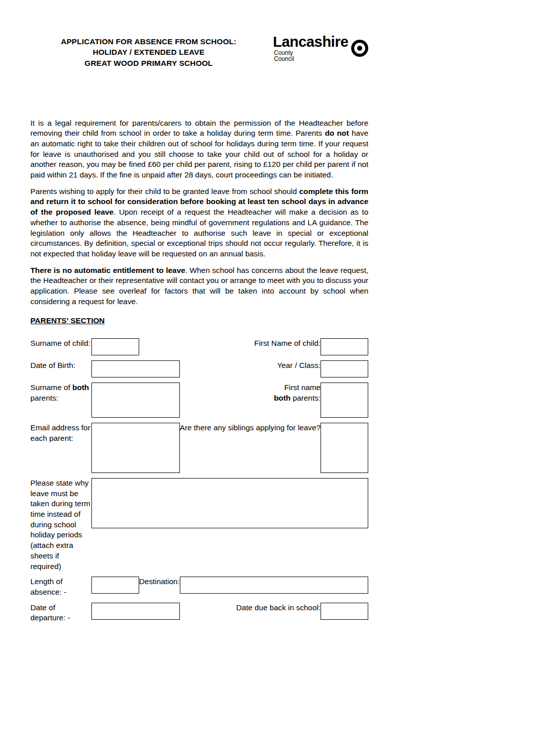Application for Absence from School:
Holiday / Extended Leave
Great Wood Primary School
Lancashire County
Council
It is a legal requirement for parents/carers to obtain the permission of the Headteacher before removing their child from school in order to take a holiday during term time. Parents do not have an automatic right to take their children out of school for holidays during term time. If your request for leave is unauthorised and you still choose to take your child out of school for a holiday or another reason, you may be fined £60 per child per parent, rising to £120 per child per parent if not paid within 21 days. If the fine is unpaid after 28 days, court proceedings can be initiated.
Parents wishing to apply for their child to be granted leave from school should complete this form and return it to school for consideration before booking at least ten school days in advance of the proposed leave. Upon receipt of a request the Headteacher will make a decision as to whether to authorise the absence, being mindful of government regulations and LA guidance. The legislation only allows the Headteacher to authorise such leave in special or exceptional circumstances. By definition, special or exceptional trips should not occur regularly. Therefore, it is not expected that holiday leave will be requested on an annual basis.
There is no automatic entitlement to leave. When school has concerns about the leave request, the Headteacher or their representative will contact you or arrange to meet with you to discuss your application. Please see overleaf for factors that will be taken into account by school when considering a request for leave.
PARENTS’ SECTION
| Surname of child: | | | First Name of child: | |
| Date of Birth: | | Year / Class: | |
| Surname of both parents: | | First name both parents: | |
| Email address for each parent: | | Are there any siblings applying for leave? | |
| Please state why leave must be taken during term time instead of during school holiday periods (attach extra sheets if required) | |
| Length of absence: - | | Destination: | |
| Date of departure: - | | Date due back in school: | |